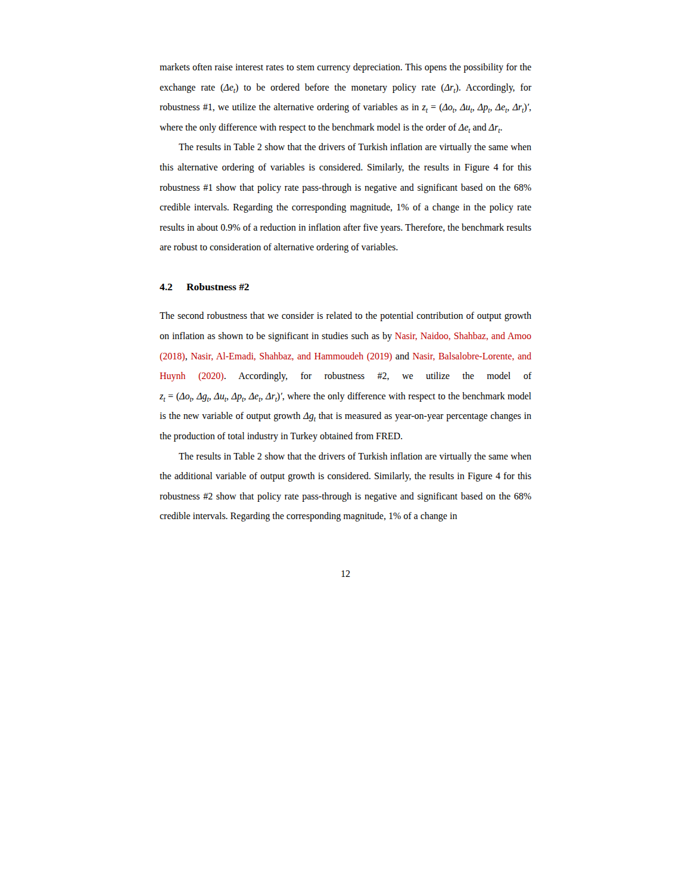markets often raise interest rates to stem currency depreciation. This opens the possibility for the exchange rate (Δet) to be ordered before the monetary policy rate (Δrt). Accordingly, for robustness #1, we utilize the alternative ordering of variables as in zt = (Δot, Δut, Δpt, Δet, Δrt)′, where the only difference with respect to the benchmark model is the order of Δet and Δrt.
The results in Table 2 show that the drivers of Turkish inflation are virtually the same when this alternative ordering of variables is considered. Similarly, the results in Figure 4 for this robustness #1 show that policy rate pass-through is negative and significant based on the 68% credible intervals. Regarding the corresponding magnitude, 1% of a change in the policy rate results in about 0.9% of a reduction in inflation after five years. Therefore, the benchmark results are robust to consideration of alternative ordering of variables.
4.2 Robustness #2
The second robustness that we consider is related to the potential contribution of output growth on inflation as shown to be significant in studies such as by Nasir, Naidoo, Shahbaz, and Amoo (2018), Nasir, Al-Emadi, Shahbaz, and Hammoudeh (2019) and Nasir, Balsalobre-Lorente, and Huynh (2020). Accordingly, for robustness #2, we utilize the model of zt = (Δot, Δgt, Δut, Δpt, Δet, Δrt)′, where the only difference with respect to the benchmark model is the new variable of output growth Δgt that is measured as year-on-year percentage changes in the production of total industry in Turkey obtained from FRED.
The results in Table 2 show that the drivers of Turkish inflation are virtually the same when the additional variable of output growth is considered. Similarly, the results in Figure 4 for this robustness #2 show that policy rate pass-through is negative and significant based on the 68% credible intervals. Regarding the corresponding magnitude, 1% of a change in
12